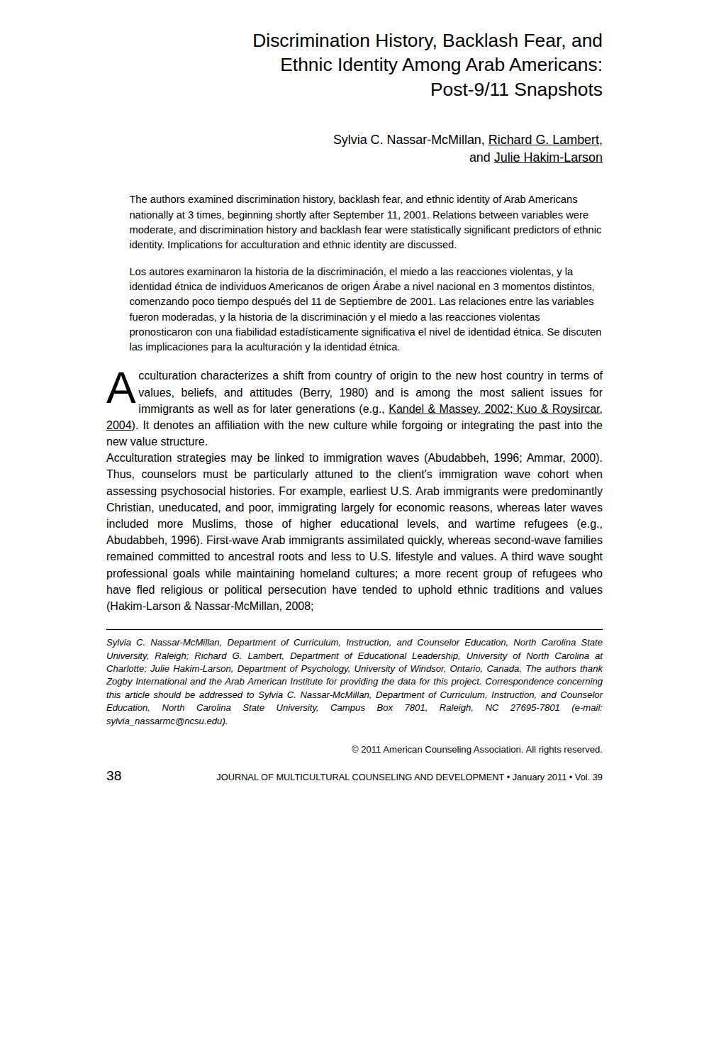Discrimination History, Backlash Fear, and
Ethnic Identity Among Arab Americans:
Post-9/11 Snapshots
Sylvia C. Nassar-McMillan, Richard G. Lambert,
and Julie Hakim-Larson
The authors examined discrimination history, backlash fear, and ethnic identity of Arab Americans nationally at 3 times, beginning shortly after September 11, 2001. Relations between variables were moderate, and discrimination history and backlash fear were statistically significant predictors of ethnic identity. Implications for acculturation and ethnic identity are discussed.
Los autores examinaron la historia de la discriminación, el miedo a las reacciones violentas, y la identidad étnica de individuos Americanos de origen Árabe a nivel nacional en 3 momentos distintos, comenzando poco tiempo después del 11 de Septiembre de 2001. Las relaciones entre las variables fueron moderadas, y la historia de la discriminación y el miedo a las reacciones violentas pronosticaron con una fiabilidad estadísticamente significativa el nivel de identidad étnica. Se discuten las implicaciones para la aculturación y la identidad étnica.
Acculturation characterizes a shift from country of origin to the new host country in terms of values, beliefs, and attitudes (Berry, 1980) and is among the most salient issues for immigrants as well as for later generations (e.g., Kandel & Massey, 2002; Kuo & Roysircar, 2004). It denotes an affiliation with the new culture while forgoing or integrating the past into the new value structure.
Acculturation strategies may be linked to immigration waves (Abudabbeh, 1996; Ammar, 2000). Thus, counselors must be particularly attuned to the client's immigration wave cohort when assessing psychosocial histories. For example, earliest U.S. Arab immigrants were predominantly Christian, uneducated, and poor, immigrating largely for economic reasons, whereas later waves included more Muslims, those of higher educational levels, and wartime refugees (e.g., Abudabbeh, 1996). First-wave Arab immigrants assimilated quickly, whereas second-wave families remained committed to ancestral roots and less to U.S. lifestyle and values. A third wave sought professional goals while maintaining homeland cultures; a more recent group of refugees who have fled religious or political persecution have tended to uphold ethnic traditions and values (Hakim-Larson & Nassar-McMillan, 2008;
Sylvia C. Nassar-McMillan, Department of Curriculum, Instruction, and Counselor Education, North Carolina State University, Raleigh; Richard G. Lambert, Department of Educational Leadership, University of North Carolina at Charlotte; Julie Hakim-Larson, Department of Psychology, University of Windsor, Ontario, Canada. The authors thank Zogby International and the Arab American Institute for providing the data for this project. Correspondence concerning this article should be addressed to Sylvia C. Nassar-McMillan, Department of Curriculum, Instruction, and Counselor Education, North Carolina State University, Campus Box 7801, Raleigh, NC 27695-7801 (e-mail: sylvia_nassarmc@ncsu.edu).
© 2011 American Counseling Association. All rights reserved.
38 JOURNAL OF MULTICULTURAL COUNSELING AND DEVELOPMENT • January 2011 • Vol. 39